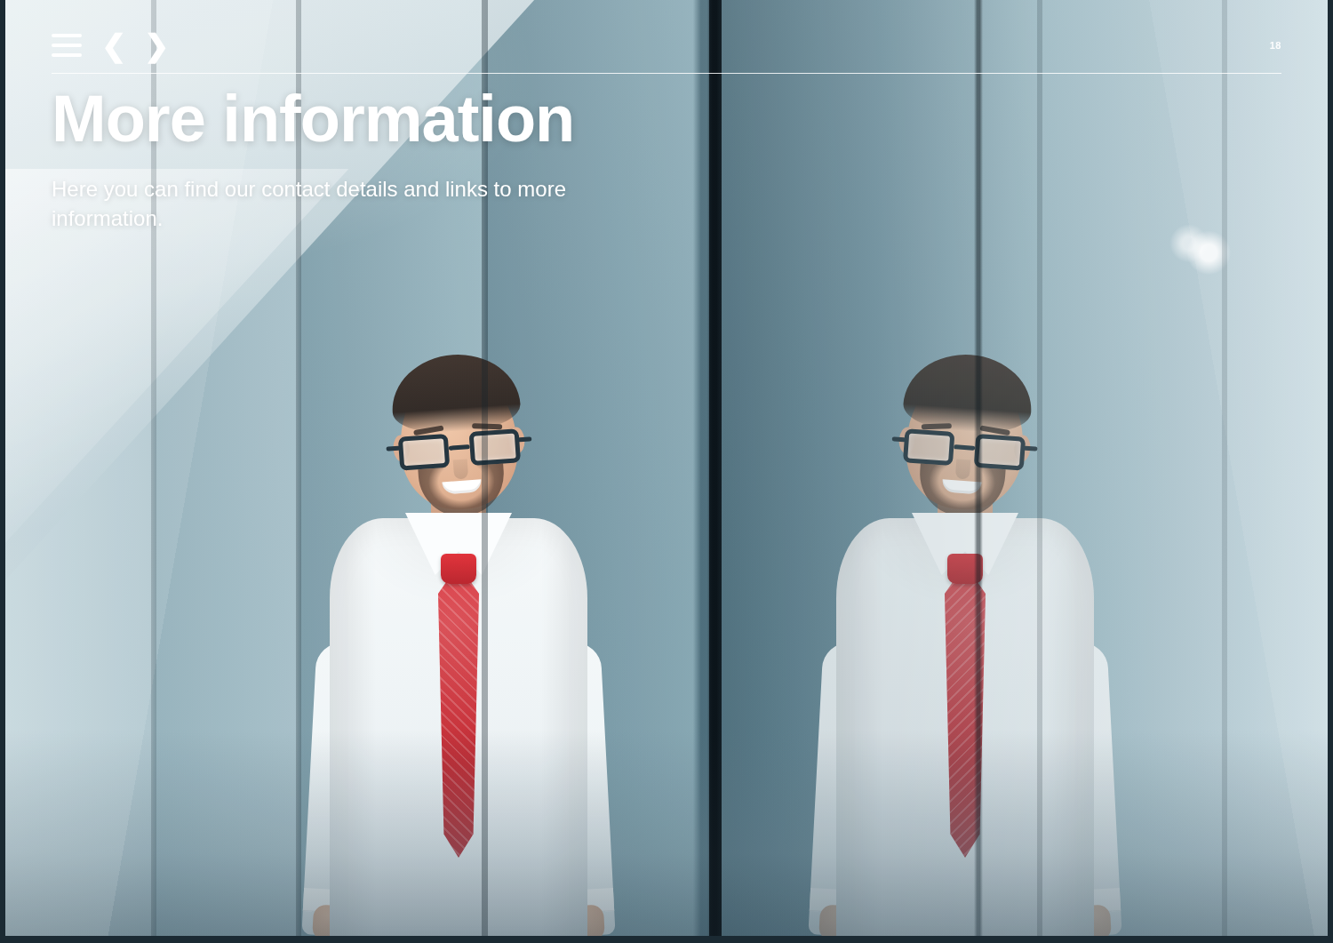❮ ❯
18
More information
Here you can find our contact details and links to more information.